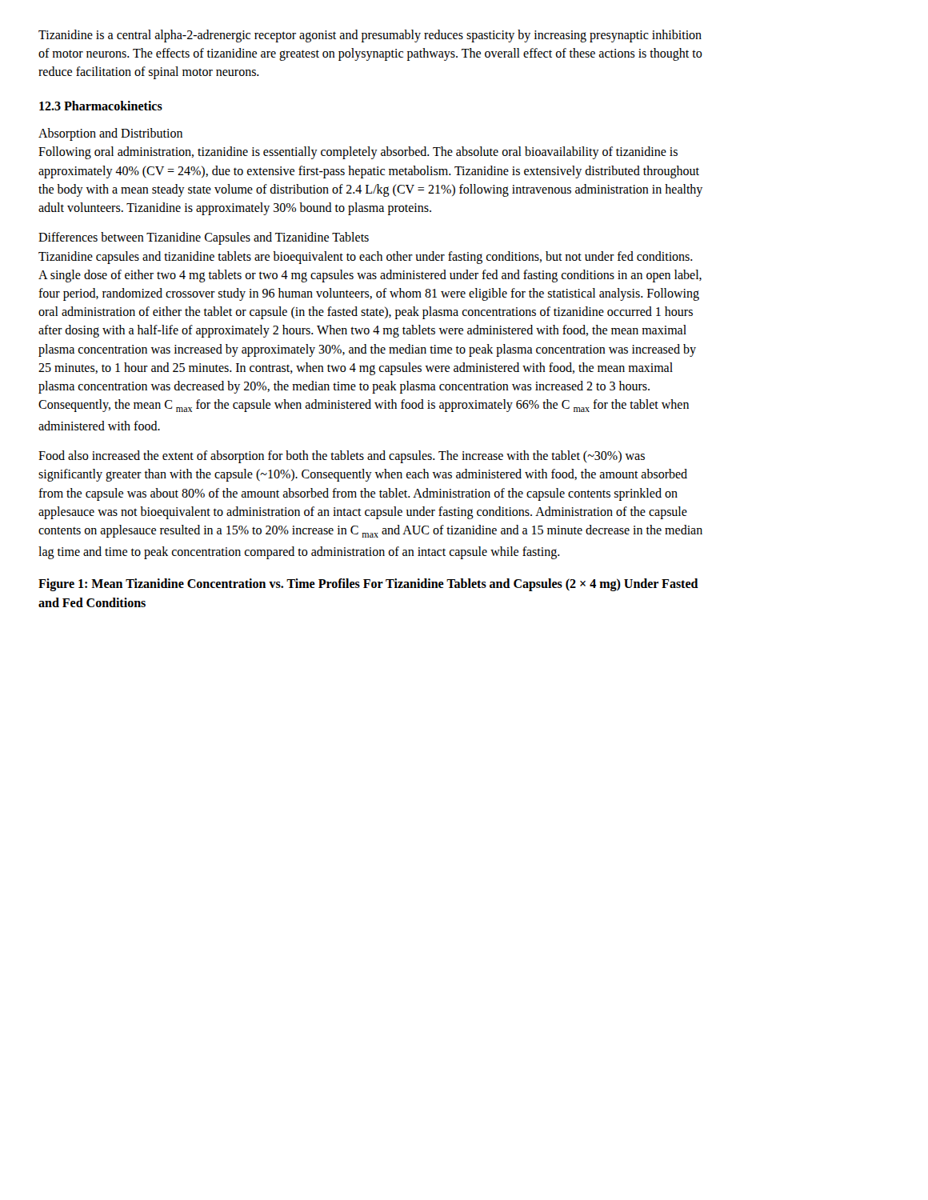Tizanidine is a central alpha-2-adrenergic receptor agonist and presumably reduces spasticity by increasing presynaptic inhibition of motor neurons. The effects of tizanidine are greatest on polysynaptic pathways. The overall effect of these actions is thought to reduce facilitation of spinal motor neurons.
12.3 Pharmacokinetics
Absorption and Distribution
Following oral administration, tizanidine is essentially completely absorbed. The absolute oral bioavailability of tizanidine is approximately 40% (CV = 24%), due to extensive first-pass hepatic metabolism. Tizanidine is extensively distributed throughout the body with a mean steady state volume of distribution of 2.4 L/kg (CV = 21%) following intravenous administration in healthy adult volunteers. Tizanidine is approximately 30% bound to plasma proteins.
Differences between Tizanidine Capsules and Tizanidine Tablets
Tizanidine capsules and tizanidine tablets are bioequivalent to each other under fasting conditions, but not under fed conditions. A single dose of either two 4 mg tablets or two 4 mg capsules was administered under fed and fasting conditions in an open label, four period, randomized crossover study in 96 human volunteers, of whom 81 were eligible for the statistical analysis. Following oral administration of either the tablet or capsule (in the fasted state), peak plasma concentrations of tizanidine occurred 1 hours after dosing with a half-life of approximately 2 hours. When two 4 mg tablets were administered with food, the mean maximal plasma concentration was increased by approximately 30%, and the median time to peak plasma concentration was increased by 25 minutes, to 1 hour and 25 minutes. In contrast, when two 4 mg capsules were administered with food, the mean maximal plasma concentration was decreased by 20%, the median time to peak plasma concentration was increased 2 to 3 hours. Consequently, the mean C max for the capsule when administered with food is approximately 66% the C max for the tablet when administered with food.
Food also increased the extent of absorption for both the tablets and capsules. The increase with the tablet (~30%) was significantly greater than with the capsule (~10%). Consequently when each was administered with food, the amount absorbed from the capsule was about 80% of the amount absorbed from the tablet. Administration of the capsule contents sprinkled on applesauce was not bioequivalent to administration of an intact capsule under fasting conditions. Administration of the capsule contents on applesauce resulted in a 15% to 20% increase in C max and AUC of tizanidine and a 15 minute decrease in the median lag time and time to peak concentration compared to administration of an intact capsule while fasting.
Figure 1: Mean Tizanidine Concentration vs. Time Profiles For Tizanidine Tablets and Capsules (2 × 4 mg) Under Fasted and Fed Conditions